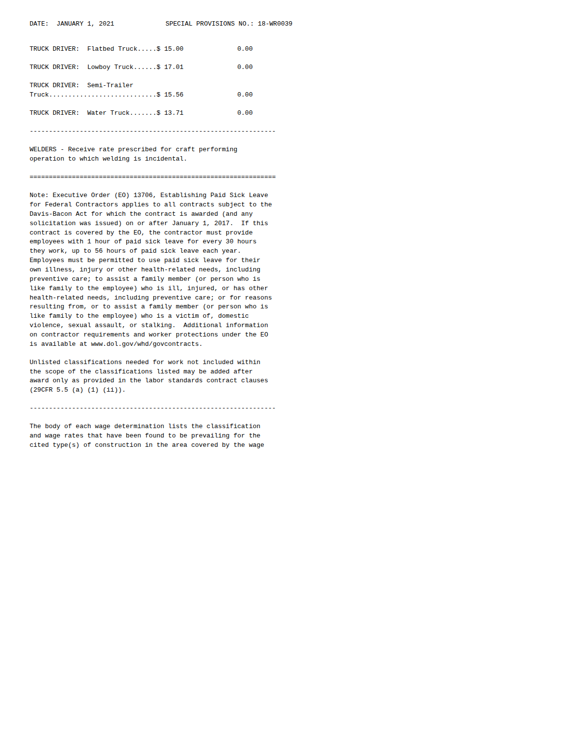DATE: JANUARY 1, 2021 SPECIAL PROVISIONS NO.: 18-WR0039
TRUCK DRIVER:  Flatbed Truck.....$ 15.00              0.00
TRUCK DRIVER:  Lowboy Truck......$ 17.01              0.00
TRUCK DRIVER:  Semi-Trailer
Truck............................$ 15.56              0.00
TRUCK DRIVER:  Water Truck.......$ 13.71              0.00
----------------------------------------------------------------
WELDERS - Receive rate prescribed for craft performing
operation to which welding is incidental.
================================================================
Note: Executive Order (EO) 13706, Establishing Paid Sick Leave
for Federal Contractors applies to all contracts subject to the
Davis-Bacon Act for which the contract is awarded (and any
solicitation was issued) on or after January 1, 2017.  If this
contract is covered by the EO, the contractor must provide
employees with 1 hour of paid sick leave for every 30 hours
they work, up to 56 hours of paid sick leave each year.
Employees must be permitted to use paid sick leave for their
own illness, injury or other health-related needs, including
preventive care; to assist a family member (or person who is
like family to the employee) who is ill, injured, or has other
health-related needs, including preventive care; or for reasons
resulting from, or to assist a family member (or person who is
like family to the employee) who is a victim of, domestic
violence, sexual assault, or stalking.  Additional information
on contractor requirements and worker protections under the EO
is available at www.dol.gov/whd/govcontracts.
Unlisted classifications needed for work not included within
the scope of the classifications listed may be added after
award only as provided in the labor standards contract clauses
(29CFR 5.5 (a) (1) (ii)).
----------------------------------------------------------------
The body of each wage determination lists the classification
and wage rates that have been found to be prevailing for the
cited type(s) of construction in the area covered by the wage